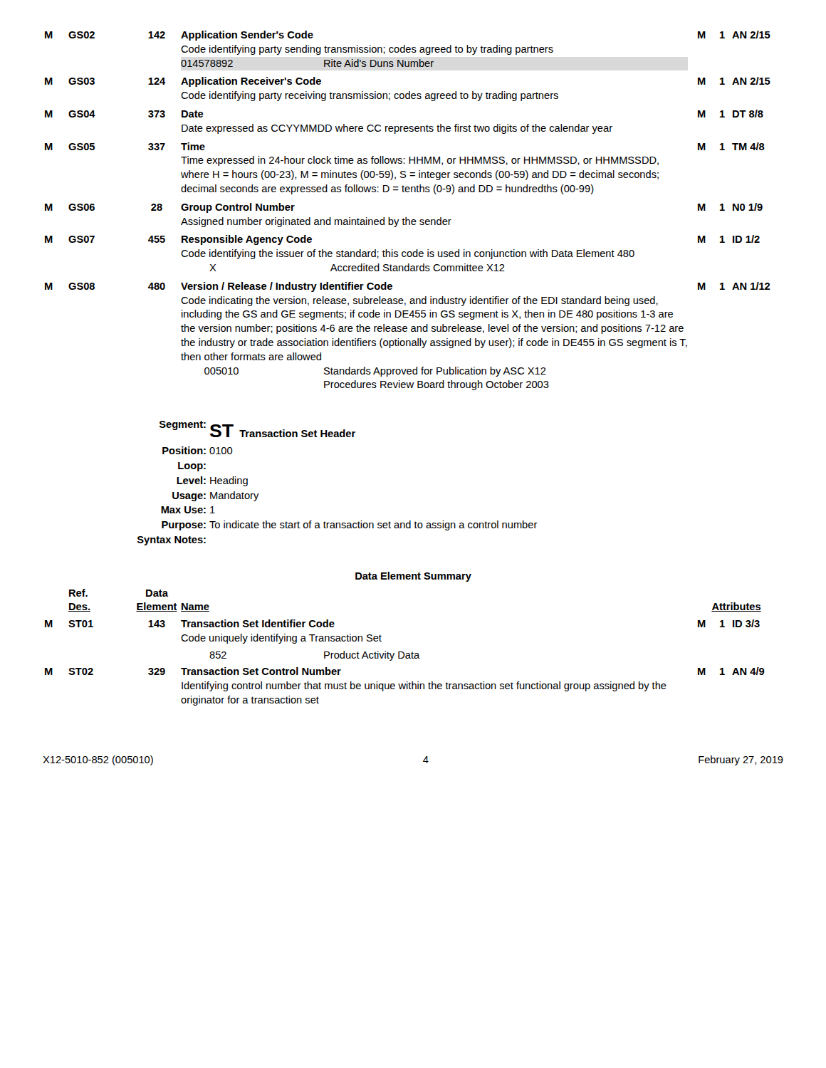| M | GS02 | 142 | Application Sender's Code Code identifying party sending transmission; codes agreed to by trading partners 014578892 Rite Aid's Duns Number | M | 1 | AN 2/15 |
| M | GS03 | 124 | Application Receiver's Code Code identifying party receiving transmission; codes agreed to by trading partners | M | 1 | AN 2/15 |
| M | GS04 | 373 | Date Date expressed as CCYYMMDD where CC represents the first two digits of the calendar year | M | 1 | DT 8/8 |
| M | GS05 | 337 | Time Time expressed in 24-hour clock time as follows: HHMM, or HHMMSS, or HHMMSSD, or HHMMSSDD, where H = hours (00-23), M = minutes (00-59), S = integer seconds (00-59) and DD = decimal seconds; decimal seconds are expressed as follows: D = tenths (0-9) and DD = hundredths (00-99) | M | 1 | TM 4/8 |
| M | GS06 | 28 | Group Control Number Assigned number originated and maintained by the sender | M | 1 | N0 1/9 |
| M | GS07 | 455 | Responsible Agency Code Code identifying the issuer of the standard; this code is used in conjunction with Data Element 480 X Accredited Standards Committee X12 | M | 1 | ID 1/2 |
| M | GS08 | 480 | Version / Release / Industry Identifier Code Code indicating the version, release, subrelease, and industry identifier of the EDI standard being used, including the GS and GE segments; if code in DE455 in GS segment is X, then in DE 480 positions 1-3 are the version number; positions 4-6 are the release and subrelease, level of the version; and positions 7-12 are the industry or trade association identifiers (optionally assigned by user); if code in DE455 in GS segment is T, then other formats are allowed 005010 Standards Approved for Publication by ASC X12 Procedures Review Board through October 2003 | M | 1 | AN 1/12 |
| Segment: | ST Transaction Set Header |
| Position: | 0100 |
| Loop: | |
| Level: | Heading |
| Usage: | Mandatory |
| Max Use: | 1 |
| Purpose: | To indicate the start of a transaction set and to assign a control number |
| Syntax Notes: | |
Data Element Summary
| | Ref. Des. | Data Element | Name | Attributes |
| M | ST01 | 143 | Transaction Set Identifier Code Code uniquely identifying a Transaction Set 852 Product Activity Data | M | 1 | ID 3/3 |
| M | ST02 | 329 | Transaction Set Control Number Identifying control number that must be unique within the transaction set functional group assigned by the originator for a transaction set | M | 1 | AN 4/9 |
X12-5010-852 (005010)
4
February 27, 2019